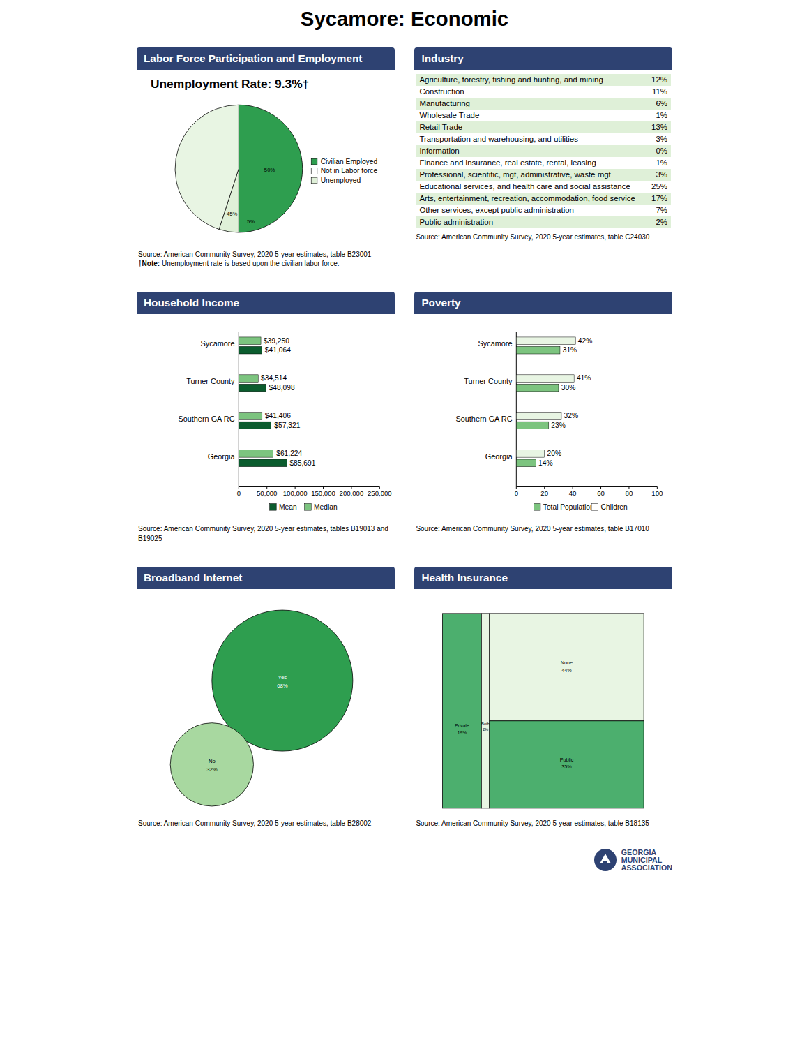Sycamore: Economic
Labor Force Participation and Employment
Unemployment Rate: 9.3%†
50% 45% 5% Civilian Employed Not in Labor force Unemployed
Source: American Community Survey, 2020 5-year estimates, table B23001
†Note: Unemployment rate is based upon the civilian labor force.
Industry
| Agriculture, forestry, fishing and hunting, and mining | 12% |
| Construction | 11% |
| Manufacturing | 6% |
| Wholesale Trade | 1% |
| Retail Trade | 13% |
| Transportation and warehousing, and utilities | 3% |
| Information | 0% |
| Finance and insurance, real estate, rental, leasing | 1% |
| Professional, scientific, mgt, administrative, waste mgt | 3% |
| Educational services, and health care and social assistance | 25% |
| Arts, entertainment, recreation, accommodation, food service | 17% |
| Other services, except public administration | 7% |
| Public administration | 2% |
Source: American Community Survey, 2020 5-year estimates, table C24030
Household Income
0 50,000 100,000 150,000 200,000 250,000 Sycamore $39,250 $41,064 Turner County $34,514 $48,098 Southern GA RC $41,406 $57,321 Georgia $61,224 $85,691 Mean Median
Source: American Community Survey, 2020 5-year estimates, tables B19013 and B19025
Poverty
0 20 40 60 80 100 Sycamore 42% 31% Turner County 41% 30% Southern GA RC 32% 23% Georgia 20% 14% Total Population Children
Source: American Community Survey, 2020 5-year estimates, table B17010
Broadband Internet
Yes 68% No 32%
Source: American Community Survey, 2020 5-year estimates, table B28002
Health Insurance
Private 19% Both 2% None 44% Public 35%
Source: American Community Survey, 2020 5-year estimates, table B18135
GEORGIA
MUNICIPAL
ASSOCIATION